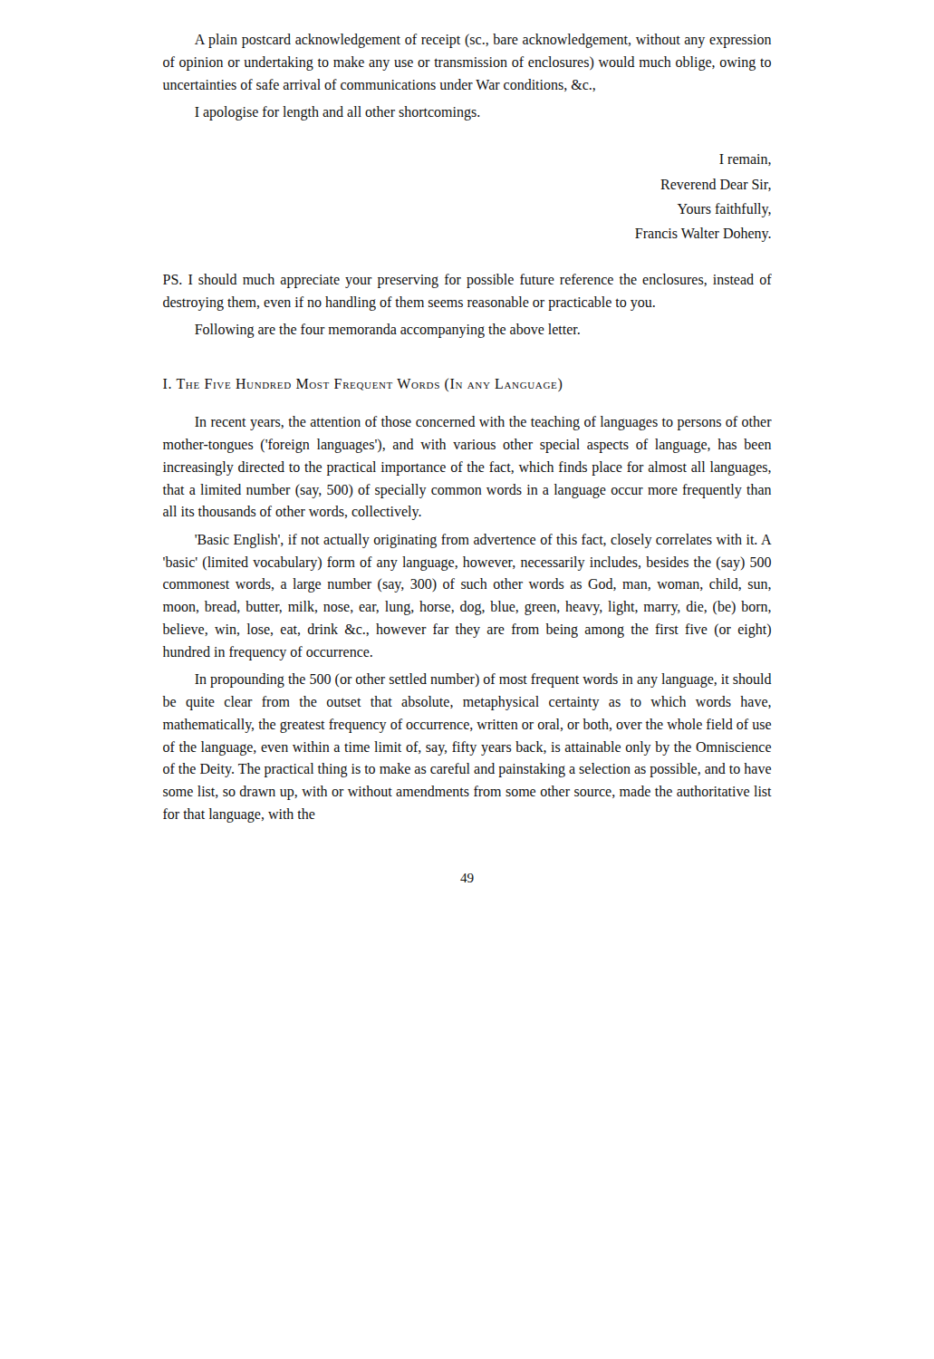A plain postcard acknowledgement of receipt (sc., bare acknowledgement, without any expression of opinion or undertaking to make any use or transmission of enclosures) would much oblige, owing to uncertainties of safe arrival of communications under War conditions, &c.,
I apologise for length and all other shortcomings.
I remain, Reverend Dear Sir, Yours faithfully, Francis Walter Doheny.
PS. I should much appreciate your preserving for possible future reference the enclosures, instead of destroying them, even if no handling of them seems reasonable or practicable to you.
Following are the four memoranda accompanying the above letter.
I. The Five Hundred Most Frequent Words (In any Language)
In recent years, the attention of those concerned with the teaching of languages to persons of other mother-tongues ('foreign languages'), and with various other special aspects of language, has been increasingly directed to the practical importance of the fact, which finds place for almost all languages, that a limited number (say, 500) of specially common words in a language occur more frequently than all its thousands of other words, collectively.
'Basic English', if not actually originating from advertence of this fact, closely correlates with it. A 'basic' (limited vocabulary) form of any language, however, necessarily includes, besides the (say) 500 commonest words, a large number (say, 300) of such other words as God, man, woman, child, sun, moon, bread, butter, milk, nose, ear, lung, horse, dog, blue, green, heavy, light, marry, die, (be) born, believe, win, lose, eat, drink &c., however far they are from being among the first five (or eight) hundred in frequency of occurrence.
In propounding the 500 (or other settled number) of most frequent words in any language, it should be quite clear from the outset that absolute, metaphysical certainty as to which words have, mathematically, the greatest frequency of occurrence, written or oral, or both, over the whole field of use of the language, even within a time limit of, say, fifty years back, is attainable only by the Omniscience of the Deity. The practical thing is to make as careful and painstaking a selection as possible, and to have some list, so drawn up, with or without amendments from some other source, made the authoritative list for that language, with the
49